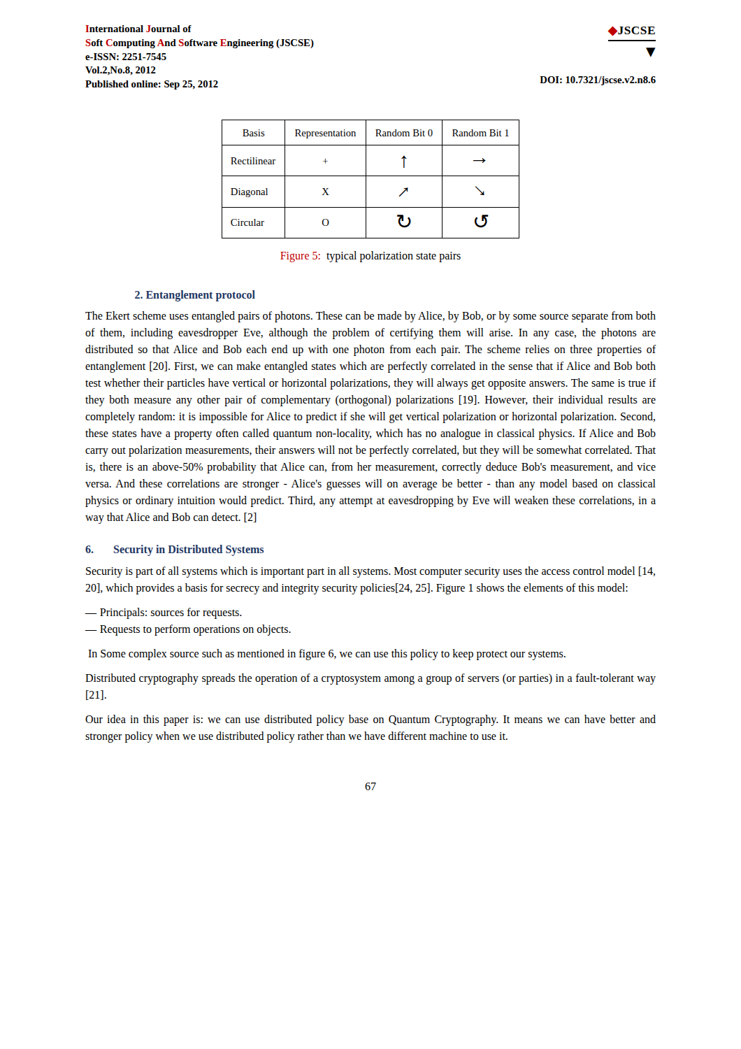International Journal of
Soft Computing And Software Engineering (JSCSE)
e-ISSN: 2251-7545
Vol.2,No.8, 2012
Published online: Sep 25, 2012
◆JSCSE
▾
DOI: 10.7321/jscse.v2.n8.6
| Basis | Representation | Random Bit 0 | Random Bit 1 |
| --- | --- | --- | --- |
| Rectilinear | + | ↑ | ↑ |
| Diagonal | X | ↑ | ↑ |
| Circular | O | ↻ | ↺ |
Figure 5: typical polarization state pairs
2. Entanglement protocol
The Ekert scheme uses entangled pairs of photons. These can be made by Alice, by Bob, or by some source separate from both of them, including eavesdropper Eve, although the problem of certifying them will arise. In any case, the photons are distributed so that Alice and Bob each end up with one photon from each pair. The scheme relies on three properties of entanglement [20]. First, we can make entangled states which are perfectly correlated in the sense that if Alice and Bob both test whether their particles have vertical or horizontal polarizations, they will always get opposite answers. The same is true if they both measure any other pair of complementary (orthogonal) polarizations [19]. However, their individual results are completely random: it is impossible for Alice to predict if she will get vertical polarization or horizontal polarization. Second, these states have a property often called quantum non-locality, which has no analogue in classical physics. If Alice and Bob carry out polarization measurements, their answers will not be perfectly correlated, but they will be somewhat correlated. That is, there is an above-50% probability that Alice can, from her measurement, correctly deduce Bob's measurement, and vice versa. And these correlations are stronger - Alice's guesses will on average be better - than any model based on classical physics or ordinary intuition would predict. Third, any attempt at eavesdropping by Eve will weaken these correlations, in a way that Alice and Bob can detect. [2]
6. Security in Distributed Systems
Security is part of all systems which is important part in all systems. Most computer security uses the access control model [14, 20], which provides a basis for secrecy and integrity security policies[24, 25]. Figure 1 shows the elements of this model:
Principals: sources for requests.
Requests to perform operations on objects.
In Some complex source such as mentioned in figure 6, we can use this policy to keep protect our systems.
Distributed cryptography spreads the operation of a cryptosystem among a group of servers (or parties) in a fault-tolerant way [21].
Our idea in this paper is: we can use distributed policy base on Quantum Cryptography. It means we can have better and stronger policy when we use distributed policy rather than we have different machine to use it.
67